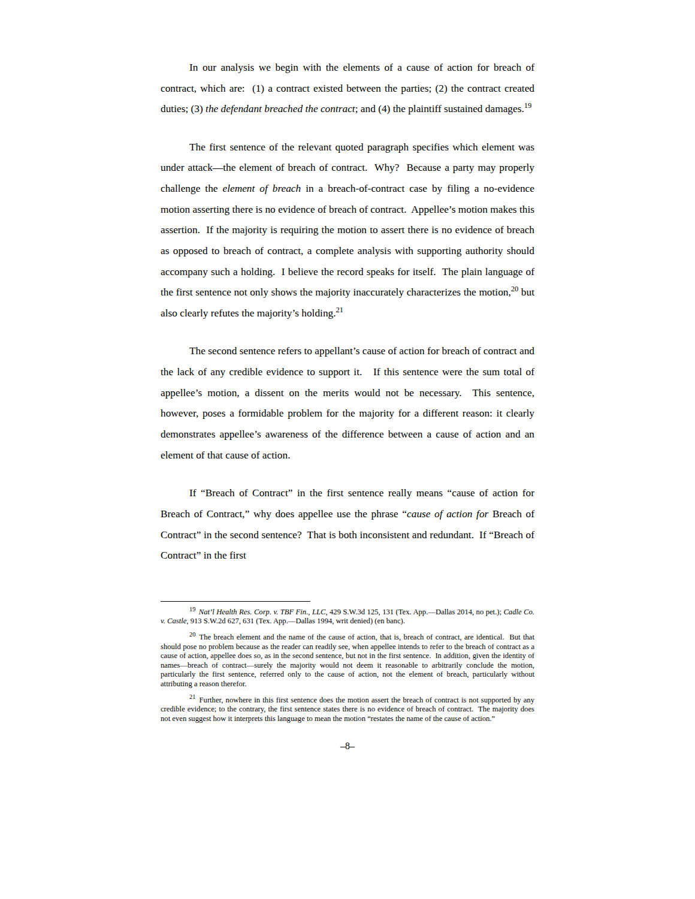In our analysis we begin with the elements of a cause of action for breach of contract, which are: (1) a contract existed between the parties; (2) the contract created duties; (3) the defendant breached the contract; and (4) the plaintiff sustained damages.19
The first sentence of the relevant quoted paragraph specifies which element was under attack—the element of breach of contract. Why? Because a party may properly challenge the element of breach in a breach-of-contract case by filing a no-evidence motion asserting there is no evidence of breach of contract. Appellee’s motion makes this assertion. If the majority is requiring the motion to assert there is no evidence of breach as opposed to breach of contract, a complete analysis with supporting authority should accompany such a holding. I believe the record speaks for itself. The plain language of the first sentence not only shows the majority inaccurately characterizes the motion,20 but also clearly refutes the majority’s holding.21
The second sentence refers to appellant’s cause of action for breach of contract and the lack of any credible evidence to support it. If this sentence were the sum total of appellee’s motion, a dissent on the merits would not be necessary. This sentence, however, poses a formidable problem for the majority for a different reason: it clearly demonstrates appellee’s awareness of the difference between a cause of action and an element of that cause of action.
If “Breach of Contract” in the first sentence really means “cause of action for Breach of Contract,” why does appellee use the phrase “cause of action for Breach of Contract” in the second sentence? That is both inconsistent and redundant. If “Breach of Contract” in the first
19 Nat’l Health Res. Corp. v. TBF Fin., LLC, 429 S.W.3d 125, 131 (Tex. App.—Dallas 2014, no pet.); Cadle Co. v. Castle, 913 S.W.2d 627, 631 (Tex. App.—Dallas 1994, writ denied) (en banc).
20 The breach element and the name of the cause of action, that is, breach of contract, are identical. But that should pose no problem because as the reader can readily see, when appellee intends to refer to the breach of contract as a cause of action, appellee does so, as in the second sentence, but not in the first sentence. In addition, given the identity of names—breach of contract—surely the majority would not deem it reasonable to arbitrarily conclude the motion, particularly the first sentence, referred only to the cause of action, not the element of breach, particularly without attributing a reason therefor.
21 Further, nowhere in this first sentence does the motion assert the breach of contract is not supported by any credible evidence; to the contrary, the first sentence states there is no evidence of breach of contract. The majority does not even suggest how it interprets this language to mean the motion “restates the name of the cause of action.”
–8–